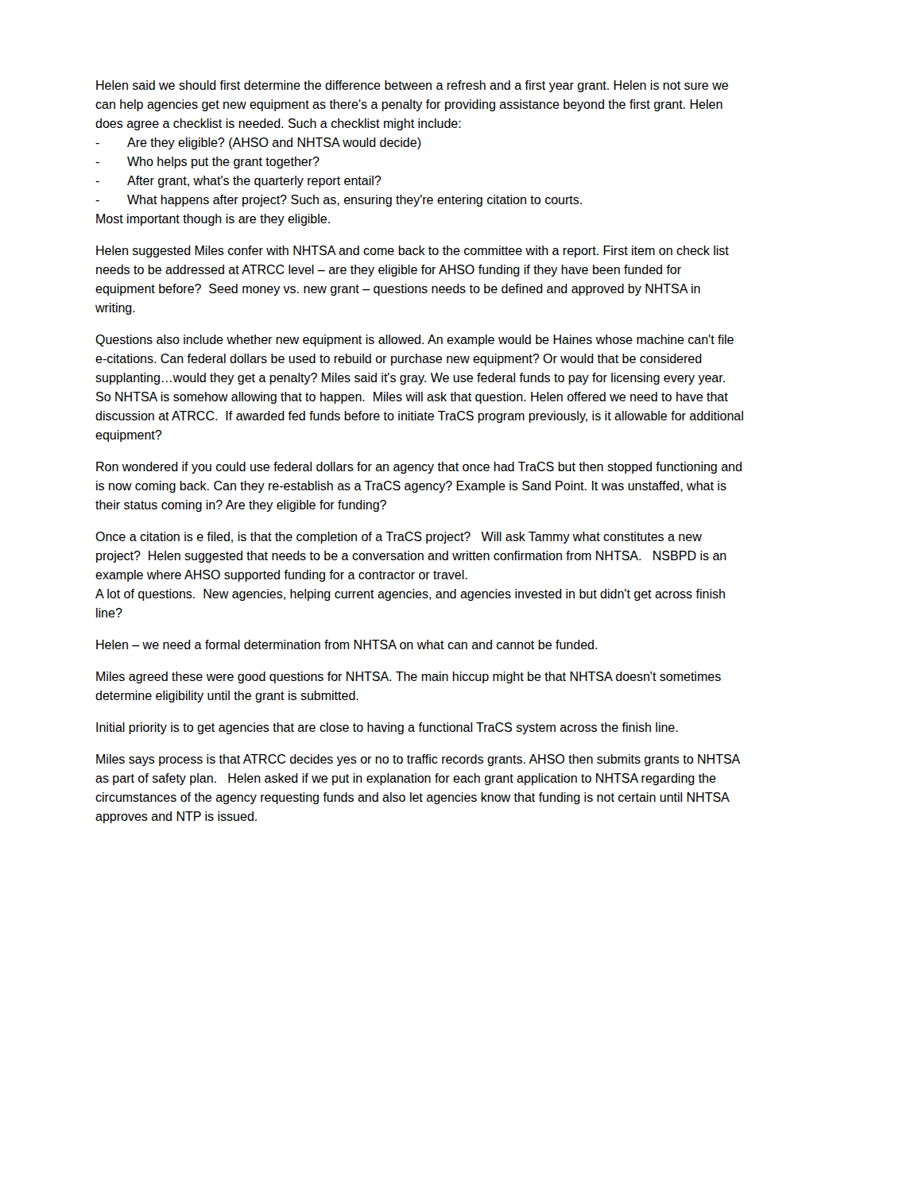Helen said we should first determine the difference between a refresh and a first year grant. Helen is not sure we can help agencies get new equipment as there's a penalty for providing assistance beyond the first grant. Helen does agree a checklist is needed. Such a checklist might include:
Are they eligible? (AHSO and NHTSA would decide)
Who helps put the grant together?
After grant, what's the quarterly report entail?
What happens after project? Such as, ensuring they're entering citation to courts.
Most important though is are they eligible.
Helen suggested Miles confer with NHTSA and come back to the committee with a report. First item on check list needs to be addressed at ATRCC level – are they eligible for AHSO funding if they have been funded for equipment before? Seed money vs. new grant – questions needs to be defined and approved by NHTSA in writing.
Questions also include whether new equipment is allowed. An example would be Haines whose machine can't file e-citations. Can federal dollars be used to rebuild or purchase new equipment? Or would that be considered supplanting…would they get a penalty? Miles said it's gray. We use federal funds to pay for licensing every year. So NHTSA is somehow allowing that to happen. Miles will ask that question. Helen offered we need to have that discussion at ATRCC. If awarded fed funds before to initiate TraCS program previously, is it allowable for additional equipment?
Ron wondered if you could use federal dollars for an agency that once had TraCS but then stopped functioning and is now coming back. Can they re-establish as a TraCS agency? Example is Sand Point. It was unstaffed, what is their status coming in? Are they eligible for funding?
Once a citation is e filed, is that the completion of a TraCS project? Will ask Tammy what constitutes a new project? Helen suggested that needs to be a conversation and written confirmation from NHTSA. NSBPD is an example where AHSO supported funding for a contractor or travel.
A lot of questions. New agencies, helping current agencies, and agencies invested in but didn't get across finish line?
Helen – we need a formal determination from NHTSA on what can and cannot be funded.
Miles agreed these were good questions for NHTSA. The main hiccup might be that NHTSA doesn't sometimes determine eligibility until the grant is submitted.
Initial priority is to get agencies that are close to having a functional TraCS system across the finish line.
Miles says process is that ATRCC decides yes or no to traffic records grants. AHSO then submits grants to NHTSA as part of safety plan. Helen asked if we put in explanation for each grant application to NHTSA regarding the circumstances of the agency requesting funds and also let agencies know that funding is not certain until NHTSA approves and NTP is issued.